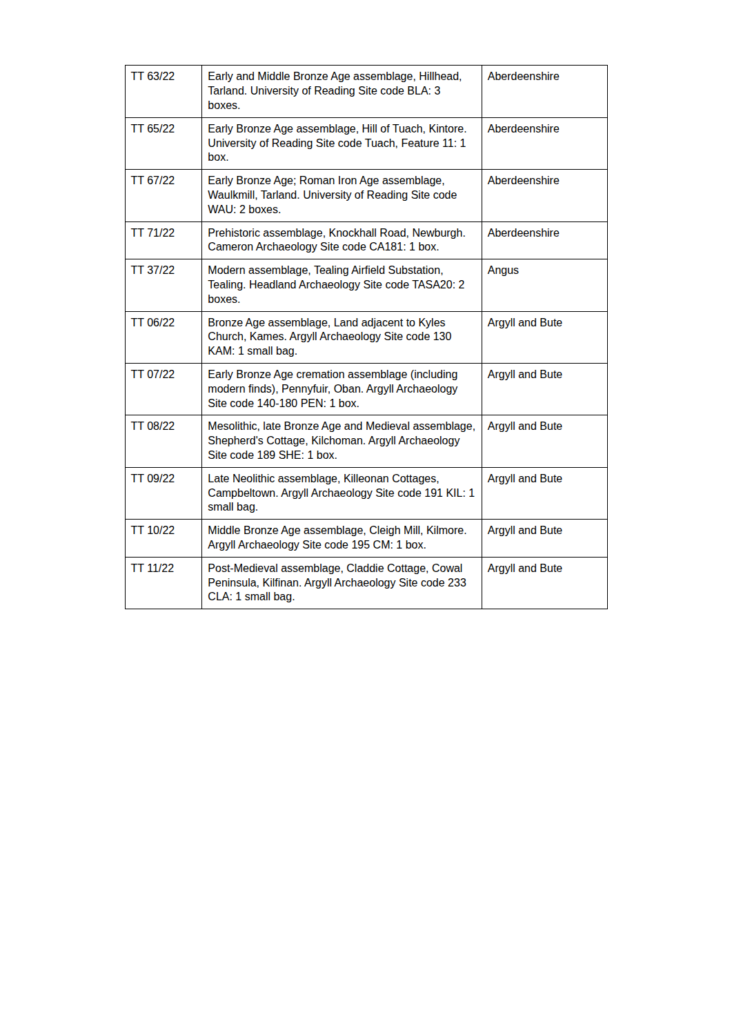| TT 63/22 | Early and Middle Bronze Age assemblage, Hillhead, Tarland. University of Reading Site code BLA: 3 boxes. | Aberdeenshire |
| TT 65/22 | Early Bronze Age assemblage, Hill of Tuach, Kintore. University of Reading Site code Tuach, Feature 11: 1 box. | Aberdeenshire |
| TT 67/22 | Early Bronze Age; Roman Iron Age assemblage, Waulkmill, Tarland. University of Reading Site code WAU: 2 boxes. | Aberdeenshire |
| TT 71/22 | Prehistoric assemblage, Knockhall Road, Newburgh. Cameron Archaeology Site code CA181: 1 box. | Aberdeenshire |
| TT 37/22 | Modern assemblage, Tealing Airfield Substation, Tealing. Headland Archaeology Site code TASA20: 2 boxes. | Angus |
| TT 06/22 | Bronze Age assemblage, Land adjacent to Kyles Church, Kames. Argyll Archaeology Site code 130 KAM: 1 small bag. | Argyll and Bute |
| TT 07/22 | Early Bronze Age cremation assemblage (including modern finds), Pennyfuir, Oban. Argyll Archaeology Site code 140-180 PEN: 1 box. | Argyll and Bute |
| TT 08/22 | Mesolithic, late Bronze Age and Medieval assemblage, Shepherd's Cottage, Kilchoman. Argyll Archaeology Site code 189 SHE: 1 box. | Argyll and Bute |
| TT 09/22 | Late Neolithic assemblage, Killeonan Cottages, Campbeltown. Argyll Archaeology Site code 191 KIL: 1 small bag. | Argyll and Bute |
| TT 10/22 | Middle Bronze Age assemblage, Cleigh Mill, Kilmore. Argyll Archaeology Site code 195 CM: 1 box. | Argyll and Bute |
| TT 11/22 | Post-Medieval assemblage, Claddie Cottage, Cowal Peninsula, Kilfinan. Argyll Archaeology Site code 233 CLA: 1 small bag. | Argyll and Bute |